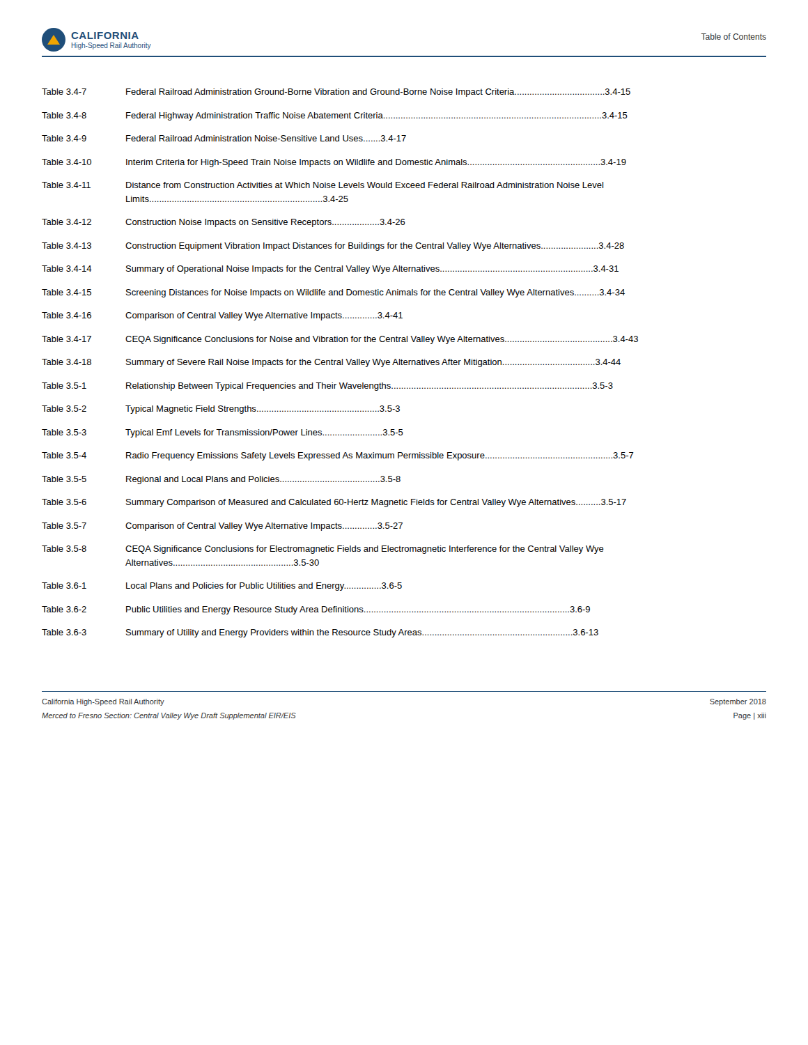CALIFORNIA
High-Speed Rail Authority
Table of Contents
| Table 3.4-7 | Federal Railroad Administration Ground-Borne Vibration and Ground-Borne Noise Impact Criteria .................................... 3.4-15 |
| Table 3.4-8 | Federal Highway Administration Traffic Noise Abatement Criteria ....................................................................................... 3.4-15 |
| Table 3.4-9 | Federal Railroad Administration Noise-Sensitive Land Uses ....... 3.4-17 |
| Table 3.4-10 | Interim Criteria for High-Speed Train Noise Impacts on Wildlife and Domestic Animals ..................................................... 3.4-19 |
| Table 3.4-11 | Distance from Construction Activities at Which Noise Levels Would Exceed Federal Railroad Administration Noise Level Limits ..................................................................... 3.4-25 |
| Table 3.4-12 | Construction Noise Impacts on Sensitive Receptors ................... 3.4-26 |
| Table 3.4-13 | Construction Equipment Vibration Impact Distances for Buildings for the Central Valley Wye Alternatives ....................... 3.4-28 |
| Table 3.4-14 | Summary of Operational Noise Impacts for the Central Valley Wye Alternatives ............................................................. 3.4-31 |
| Table 3.4-15 | Screening Distances for Noise Impacts on Wildlife and Domestic Animals for the Central Valley Wye Alternatives .......... 3.4-34 |
| Table 3.4-16 | Comparison of Central Valley Wye Alternative Impacts .............. 3.4-41 |
| Table 3.4-17 | CEQA Significance Conclusions for Noise and Vibration for the Central Valley Wye Alternatives ........................................... 3.4-43 |
| Table 3.4-18 | Summary of Severe Rail Noise Impacts for the Central Valley Wye Alternatives After Mitigation ..................................... 3.4-44 |
| Table 3.5-1 | Relationship Between Typical Frequencies and Their Wavelengths ................................................................................ 3.5-3 |
| Table 3.5-2 | Typical Magnetic Field Strengths ................................................. 3.5-3 |
| Table 3.5-3 | Typical Emf Levels for Transmission/Power Lines ........................ 3.5-5 |
| Table 3.5-4 | Radio Frequency Emissions Safety Levels Expressed As Maximum Permissible Exposure ................................................... 3.5-7 |
| Table 3.5-5 | Regional and Local Plans and Policies ........................................ 3.5-8 |
| Table 3.5-6 | Summary Comparison of Measured and Calculated 60-Hertz Magnetic Fields for Central Valley Wye Alternatives .......... 3.5-17 |
| Table 3.5-7 | Comparison of Central Valley Wye Alternative Impacts .............. 3.5-27 |
| Table 3.5-8 | CEQA Significance Conclusions for Electromagnetic Fields and Electromagnetic Interference for the Central Valley Wye Alternatives ................................................ 3.5-30 |
| Table 3.6-1 | Local Plans and Policies for Public Utilities and Energy ............... 3.6-5 |
| Table 3.6-2 | Public Utilities and Energy Resource Study Area Definitions .................................................................................. 3.6-9 |
| Table 3.6-3 | Summary of Utility and Energy Providers within the Resource Study Areas ............................................................ 3.6-13 |
California High-Speed Rail Authority September 2018
Merced to Fresno Section: Central Valley Wye Draft Supplemental EIR/EIS Page | xiii